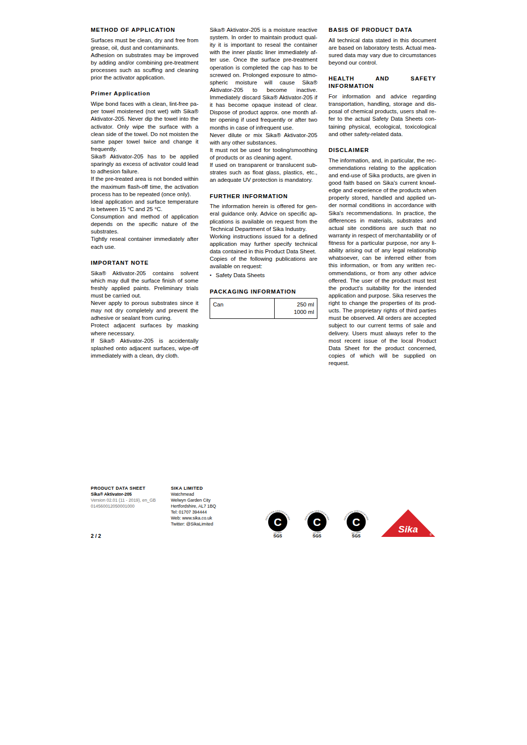Method of Application
Surfaces must be clean, dry and free from grease, oil, dust and contaminants.
Adhesion on substrates may be improved by adding and/or combining pre-treatment processes such as scuffing and cleaning prior the activator application.
Primer Application
Wipe bond faces with a clean, lint-free paper towel moistened (not wet) with Sika® Aktivator-205. Never dip the towel into the activator. Only wipe the surface with a clean side of the towel. Do not moisten the same paper towel twice and change it frequently.
Sika® Aktivator-205 has to be applied sparingly as excess of activator could lead to adhesion failure.
If the pre-treated area is not bonded within the maximum flash-off time, the activation process has to be repeated (once only).
Ideal application and surface temperature is between 15 °C and 25 °C.
Consumption and method of application depends on the specific nature of the substrates.
Tightly reseal container immediately after each use.
Important Note
Sika® Aktivator-205 contains solvent which may dull the surface finish of some freshly applied paints. Preliminary trials must be carried out.
Never apply to porous substrates since it may not dry completely and prevent the adhesive or sealant from curing.
Protect adjacent surfaces by masking where necessary.
If Sika® Aktivator-205 is accidentally splashed onto adjacent surfaces, wipe-off immediately with a clean, dry cloth.
Sika® Aktivator-205 is a moisture reactive system. In order to maintain product quality it is important to reseal the container with the inner plastic liner immediately after use. Once the surface pre-treatment operation is completed the cap has to be screwed on. Prolonged exposure to atmospheric moisture will cause Sika® Aktivator-205 to become inactive. Immediately discard Sika® Aktivator-205 if it has become opaque instead of clear. Dispose of product approx. one month after opening if used frequently or after two months in case of infrequent use.
Never dilute or mix Sika® Aktivator-205 with any other substances.
It must not be used for tooling/smoothing of products or as cleaning agent.
If used on transparent or translucent substrates such as float glass, plastics, etc., an adequate UV protection is mandatory.
Further Information
The information herein is offered for general guidance only. Advice on specific applications is available on request from the Technical Department of Sika Industry.
Working instructions issued for a defined application may further specify technical data contained in this Product Data Sheet.
Copies of the following publications are available on request:
Safety Data Sheets
Packaging Information
| Can | 250 ml 1000 ml |
Basis of Product Data
All technical data stated in this document are based on laboratory tests. Actual measured data may vary due to circumstances beyond our control.
Health and Safety Information
For information and advice regarding transportation, handling, storage and disposal of chemical products, users shall refer to the actual Safety Data Sheets containing physical, ecological, toxicological and other safety-related data.
Disclaimer
The information, and, in particular, the recommendations relating to the application and end-use of Sika products, are given in good faith based on Sika's current knowledge and experience of the products when properly stored, handled and applied under normal conditions in accordance with Sika's recommendations. In practice, the differences in materials, substrates and actual site conditions are such that no warranty in respect of merchantability or of fitness for a particular purpose, nor any liability arising out of any legal relationship whatsoever, can be inferred either from this information, or from any written recommendations, or from any other advice offered. The user of the product must test the product's suitability for the intended application and purpose. Sika reserves the right to change the properties of its products. The proprietary rights of third parties must be observed. All orders are accepted subject to our current terms of sale and delivery. Users must always refer to the most recent issue of the local Product Data Sheet for the product concerned, copies of which will be supplied on request.
PRODUCT DATA SHEET
Sika® Aktivator-205
Version 02.01 (11 - 2019), en_GB
014560012050001000
SIKA LIMITED
Watchmead
Welwyn Garden City
Hertfordshire, AL7 1BQ
Tel: 01707 394444
Web: www.sika.co.uk
Twitter: @SikaLimited
2 / 2
C CERTIFIED CERTIFICATION SGS ISO 9001
C CERTIFIED CERTIFICATION SGS ISO 9001
C CERTIFIED CERTIFICATION SGS ISO 14001
Sika ®